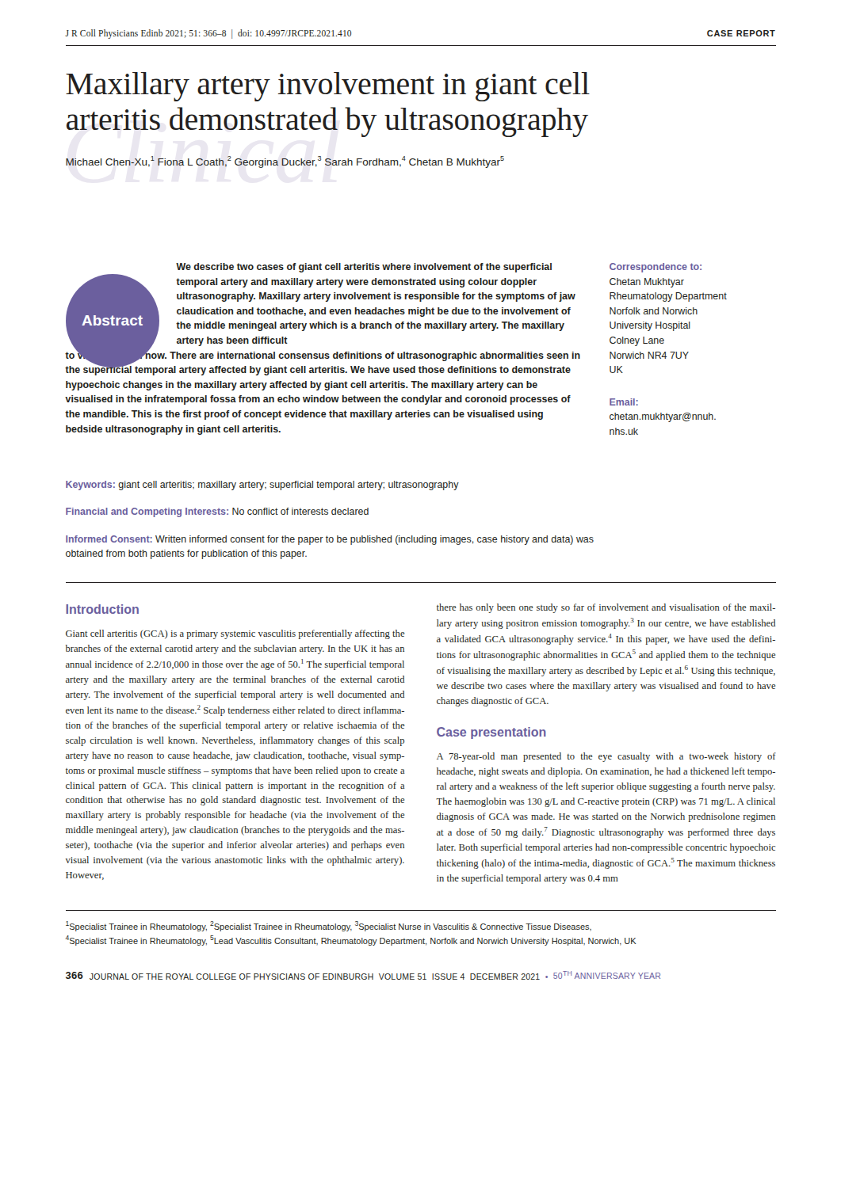J R Coll Physicians Edinb 2021; 51: 366–8 | doi: 10.4997/JRCPE.2021.410
CASE REPORT
Clinical
Maxillary artery involvement in giant cell
arteritis demonstrated by ultrasonography
Michael Chen-Xu,1 Fiona L Coath,2 Georgina Ducker,3 Sarah Fordham,4 Chetan B Mukhtyar5
Abstract
We describe two cases of giant cell arteritis where involvement of the superficial temporal artery and maxillary artery were demonstrated using colour doppler ultrasonography. Maxillary artery involvement is responsible for the symptoms of jaw claudication and toothache, and even headaches might be due to the involvement of the middle meningeal artery which is a branch of the maxillary artery. The maxillary artery has been difficult
to visualise until now. There are international consensus definitions of ultrasonographic abnormalities seen in the superficial temporal artery affected by giant cell arteritis. We have used those definitions to demonstrate hypoechoic changes in the maxillary artery affected by giant cell arteritis. The maxillary artery can be visualised in the infratemporal fossa from an echo window between the condylar and coronoid processes of the mandible. This is the first proof of concept evidence that maxillary arteries can be visualised using bedside ultrasonography in giant cell arteritis.
Correspondence to:
Chetan Mukhtyar
Rheumatology Department
Norfolk and Norwich
University Hospital
Colney Lane
Norwich NR4 7UY
UK
Email:
chetan.mukhtyar@nnuh.
nhs.uk
Keywords: giant cell arteritis; maxillary artery; superficial temporal artery; ultrasonography
Financial and Competing Interests: No conflict of interests declared
Informed Consent: Written informed consent for the paper to be published (including images, case history and data) was obtained from both patients for publication of this paper.
Introduction
Giant cell arteritis (GCA) is a primary systemic vasculitis preferentially affecting the branches of the external carotid artery and the subclavian artery. In the UK it has an annual incidence of 2.2/10,000 in those over the age of 50.1 The superficial temporal artery and the maxillary artery are the terminal branches of the external carotid artery. The involvement of the superficial temporal artery is well documented and even lent its name to the disease.2 Scalp tenderness either related to direct inflammation of the branches of the superficial temporal artery or relative ischaemia of the scalp circulation is well known. Nevertheless, inflammatory changes of this scalp artery have no reason to cause headache, jaw claudication, toothache, visual symptoms or proximal muscle stiffness – symptoms that have been relied upon to create a clinical pattern of GCA. This clinical pattern is important in the recognition of a condition that otherwise has no gold standard diagnostic test. Involvement of the maxillary artery is probably responsible for headache (via the involvement of the middle meningeal artery), jaw claudication (branches to the pterygoids and the masseter), toothache (via the superior and inferior alveolar arteries) and perhaps even visual involvement (via the various anastomotic links with the ophthalmic artery). However,
there has only been one study so far of involvement and visualisation of the maxillary artery using positron emission tomography.3 In our centre, we have established a validated GCA ultrasonography service.4 In this paper, we have used the definitions for ultrasonographic abnormalities in GCA5 and applied them to the technique of visualising the maxillary artery as described by Lepic et al.6 Using this technique, we describe two cases where the maxillary artery was visualised and found to have changes diagnostic of GCA.
Case presentation
A 78-year-old man presented to the eye casualty with a two-week history of headache, night sweats and diplopia. On examination, he had a thickened left temporal artery and a weakness of the left superior oblique suggesting a fourth nerve palsy. The haemoglobin was 130 g/L and C-reactive protein (CRP) was 71 mg/L. A clinical diagnosis of GCA was made. He was started on the Norwich prednisolone regimen at a dose of 50 mg daily.7 Diagnostic ultrasonography was performed three days later. Both superficial temporal arteries had non-compressible concentric hypoechoic thickening (halo) of the intima-media, diagnostic of GCA.5 The maximum thickness in the superficial temporal artery was 0.4 mm
1Specialist Trainee in Rheumatology, 2Specialist Trainee in Rheumatology, 3Specialist Nurse in Vasculitis & Connective Tissue Diseases,
4Specialist Trainee in Rheumatology, 5Lead Vasculitis Consultant, Rheumatology Department, Norfolk and Norwich University Hospital, Norwich, UK
366 JOURNAL OF THE ROYAL COLLEGE OF PHYSICIANS OF EDINBURGH VOLUME 51 ISSUE 4 DECEMBER 2021 • 50TH ANNIVERSARY YEAR